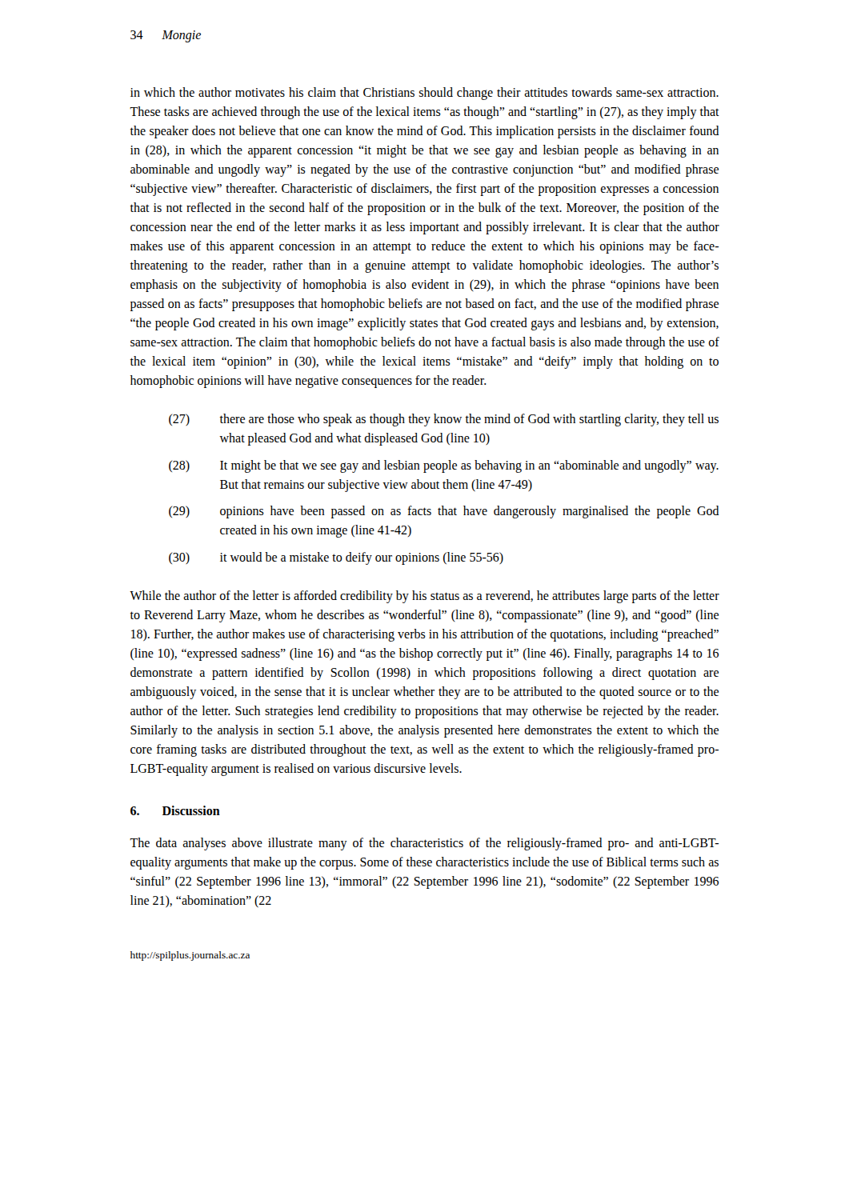34 Mongie
in which the author motivates his claim that Christians should change their attitudes towards same-sex attraction. These tasks are achieved through the use of the lexical items “as though” and “startling” in (27), as they imply that the speaker does not believe that one can know the mind of God. This implication persists in the disclaimer found in (28), in which the apparent concession “it might be that we see gay and lesbian people as behaving in an abominable and ungodly way” is negated by the use of the contrastive conjunction “but” and modified phrase “subjective view” thereafter. Characteristic of disclaimers, the first part of the proposition expresses a concession that is not reflected in the second half of the proposition or in the bulk of the text. Moreover, the position of the concession near the end of the letter marks it as less important and possibly irrelevant. It is clear that the author makes use of this apparent concession in an attempt to reduce the extent to which his opinions may be face-threatening to the reader, rather than in a genuine attempt to validate homophobic ideologies. The author’s emphasis on the subjectivity of homophobia is also evident in (29), in which the phrase “opinions have been passed on as facts” presupposes that homophobic beliefs are not based on fact, and the use of the modified phrase “the people God created in his own image” explicitly states that God created gays and lesbians and, by extension, same-sex attraction. The claim that homophobic beliefs do not have a factual basis is also made through the use of the lexical item “opinion” in (30), while the lexical items “mistake” and “deify” imply that holding on to homophobic opinions will have negative consequences for the reader.
(27) there are those who speak as though they know the mind of God with startling clarity, they tell us what pleased God and what displeased God (line 10)
(28) It might be that we see gay and lesbian people as behaving in an “abominable and ungodly” way. But that remains our subjective view about them (line 47-49)
(29) opinions have been passed on as facts that have dangerously marginalised the people God created in his own image (line 41-42)
(30) it would be a mistake to deify our opinions (line 55-56)
While the author of the letter is afforded credibility by his status as a reverend, he attributes large parts of the letter to Reverend Larry Maze, whom he describes as “wonderful” (line 8), “compassionate” (line 9), and “good” (line 18). Further, the author makes use of characterising verbs in his attribution of the quotations, including “preached” (line 10), “expressed sadness” (line 16) and “as the bishop correctly put it” (line 46). Finally, paragraphs 14 to 16 demonstrate a pattern identified by Scollon (1998) in which propositions following a direct quotation are ambiguously voiced, in the sense that it is unclear whether they are to be attributed to the quoted source or to the author of the letter. Such strategies lend credibility to propositions that may otherwise be rejected by the reader. Similarly to the analysis in section 5.1 above, the analysis presented here demonstrates the extent to which the core framing tasks are distributed throughout the text, as well as the extent to which the religiously-framed pro-LGBT-equality argument is realised on various discursive levels.
6. Discussion
The data analyses above illustrate many of the characteristics of the religiously-framed pro- and anti-LGBT-equality arguments that make up the corpus. Some of these characteristics include the use of Biblical terms such as “sinful” (22 September 1996 line 13), “immoral” (22 September 1996 line 21), “sodomite” (22 September 1996 line 21), “abomination” (22
http://spilplus.journals.ac.za